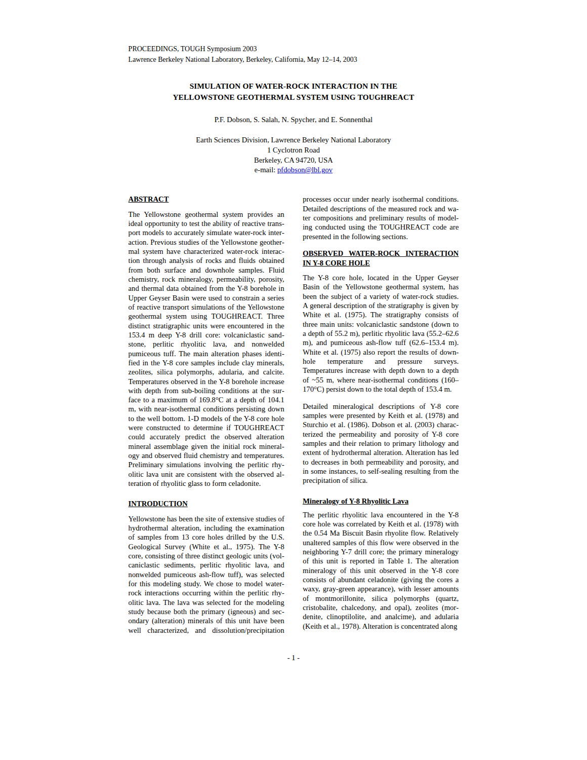PROCEEDINGS, TOUGH Symposium 2003
Lawrence Berkeley National Laboratory, Berkeley, California, May 12–14, 2003
Simulation of Water-Rock Interaction in the
Yellowstone Geothermal System Using TOUGHREACT
P.F. Dobson, S. Salah, N. Spycher, and E. Sonnenthal
Earth Sciences Division, Lawrence Berkeley National Laboratory
1 Cyclotron Road
Berkeley, CA 94720, USA
e-mail: pfdobson@lbl.gov
Abstract
The Yellowstone geothermal system provides an ideal opportunity to test the ability of reactive transport models to accurately simulate water-rock interaction. Previous studies of the Yellowstone geothermal system have characterized water-rock interaction through analysis of rocks and fluids obtained from both surface and downhole samples. Fluid chemistry, rock mineralogy, permeability, porosity, and thermal data obtained from the Y-8 borehole in Upper Geyser Basin were used to constrain a series of reactive transport simulations of the Yellowstone geothermal system using TOUGHREACT. Three distinct stratigraphic units were encountered in the 153.4 m deep Y-8 drill core: volcaniclastic sandstone, perlitic rhyolitic lava, and nonwelded pumiceous tuff. The main alteration phases identified in the Y-8 core samples include clay minerals, zeolites, silica polymorphs, adularia, and calcite. Temperatures observed in the Y-8 borehole increase with depth from sub-boiling conditions at the surface to a maximum of 169.8°C at a depth of 104.1 m, with near-isothermal conditions persisting down to the well bottom. 1-D models of the Y-8 core hole were constructed to determine if TOUGHREACT could accurately predict the observed alteration mineral assemblage given the initial rock mineralogy and observed fluid chemistry and temperatures. Preliminary simulations involving the perlitic rhyolitic lava unit are consistent with the observed alteration of rhyolitic glass to form celadonite.
Introduction
Yellowstone has been the site of extensive studies of hydrothermal alteration, including the examination of samples from 13 core holes drilled by the U.S. Geological Survey (White et al., 1975). The Y-8 core, consisting of three distinct geologic units (volcaniclastic sediments, perlitic rhyolitic lava, and nonwelded pumiceous ash-flow tuff), was selected for this modeling study. We chose to model water-rock interactions occurring within the perlitic rhyolitic lava. The lava was selected for the modeling study because both the primary (igneous) and secondary (alteration) minerals of this unit have been well characterized, and dissolution/precipitation processes occur under nearly isothermal conditions. Detailed descriptions of the measured rock and water compositions and preliminary results of modeling conducted using the TOUGHREACT code are presented in the following sections.
Observed Water-Rock Interaction in Y-8 Core Hole
The Y-8 core hole, located in the Upper Geyser Basin of the Yellowstone geothermal system, has been the subject of a variety of water-rock studies. A general description of the stratigraphy is given by White et al. (1975). The stratigraphy consists of three main units: volcaniclastic sandstone (down to a depth of 55.2 m), perlitic rhyolitic lava (55.2–62.6 m), and pumiceous ash-flow tuff (62.6–153.4 m). White et al. (1975) also report the results of downhole temperature and pressure surveys. Temperatures increase with depth down to a depth of ~55 m, where near-isothermal conditions (160–170°C) persist down to the total depth of 153.4 m.
Detailed mineralogical descriptions of Y-8 core samples were presented by Keith et al. (1978) and Sturchio et al. (1986). Dobson et al. (2003) characterized the permeability and porosity of Y-8 core samples and their relation to primary lithology and extent of hydrothermal alteration. Alteration has led to decreases in both permeability and porosity, and in some instances, to self-sealing resulting from the precipitation of silica.
Mineralogy of Y-8 Rhyolitic Lava
The perlitic rhyolitic lava encountered in the Y-8 core hole was correlated by Keith et al. (1978) with the 0.54 Ma Biscuit Basin rhyolite flow. Relatively unaltered samples of this flow were observed in the neighboring Y-7 drill core; the primary mineralogy of this unit is reported in Table 1. The alteration mineralogy of this unit observed in the Y-8 core consists of abundant celadonite (giving the cores a waxy, gray-green appearance), with lesser amounts of montmorillonite, silica polymorphs (quartz, cristobalite, chalcedony, and opal), zeolites (mordenite, clinoptilolite, and analcime), and adularia (Keith et al., 1978). Alteration is concentrated along
- 1 -